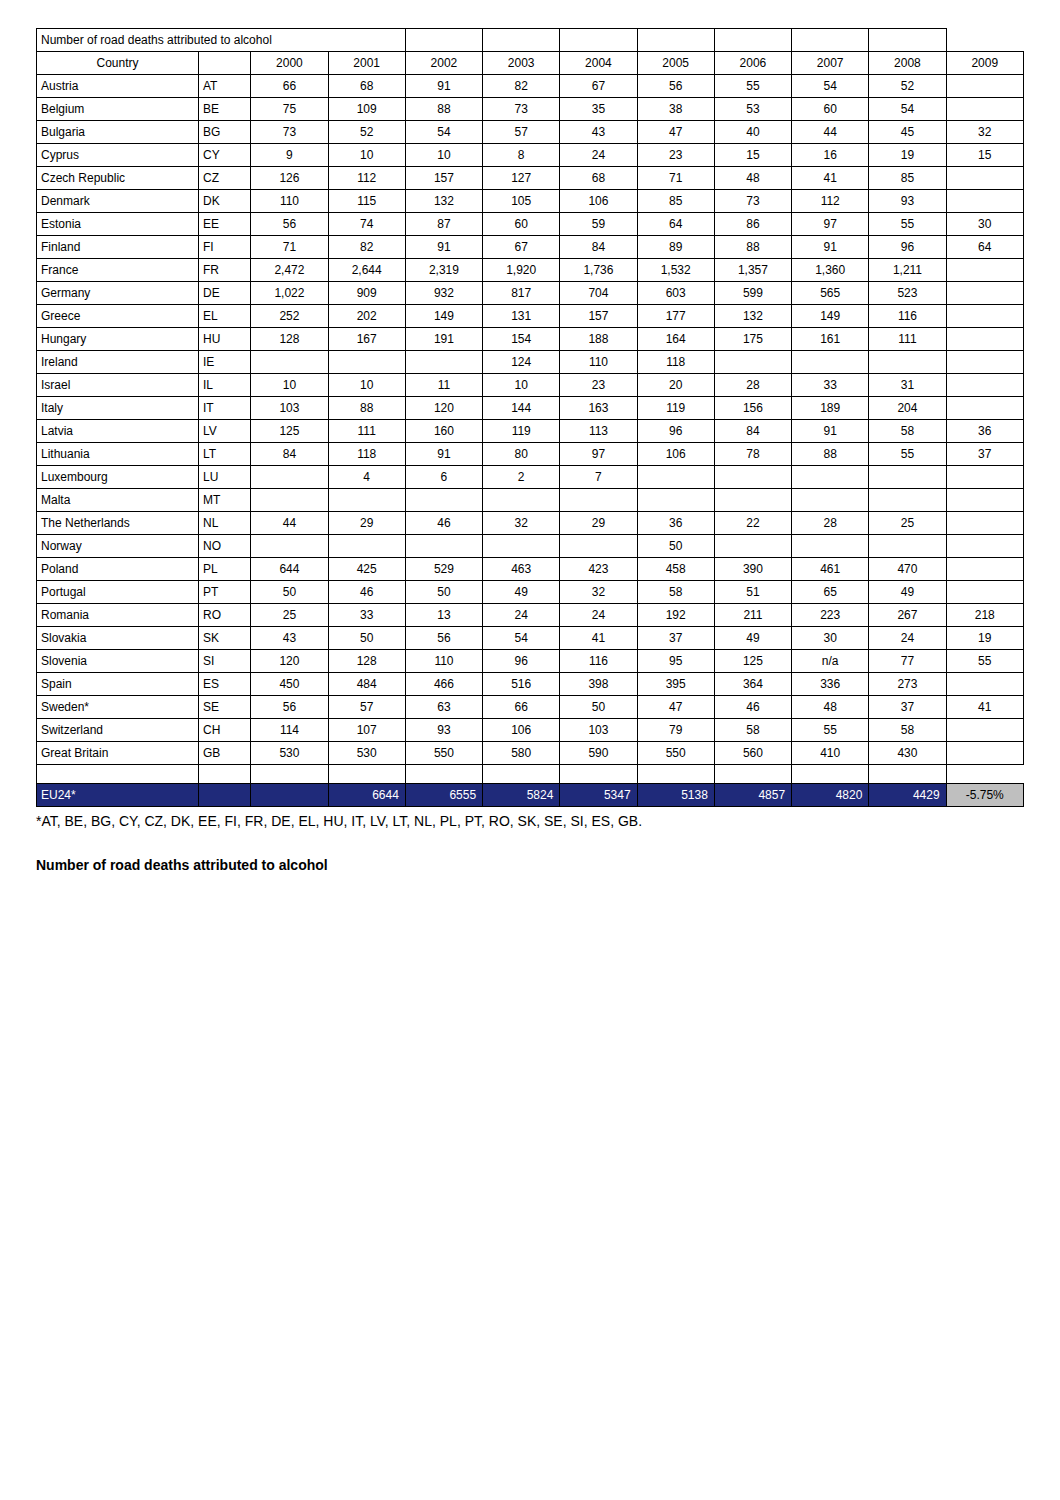| Number of road deaths attributed to alcohol | | | | | | | | |
| Country | | 2000 | 2001 | 2002 | 2003 | 2004 | 2005 | 2006 | 2007 | 2008 | 2009 |
| Austria | AT | 66 | 68 | 91 | 82 | 67 | 56 | 55 | 54 | 52 | |
| Belgium | BE | 75 | 109 | 88 | 73 | 35 | 38 | 53 | 60 | 54 | |
| Bulgaria | BG | 73 | 52 | 54 | 57 | 43 | 47 | 40 | 44 | 45 | 32 |
| Cyprus | CY | 9 | 10 | 10 | 8 | 24 | 23 | 15 | 16 | 19 | 15 |
| Czech Republic | CZ | 126 | 112 | 157 | 127 | 68 | 71 | 48 | 41 | 85 | |
| Denmark | DK | 110 | 115 | 132 | 105 | 106 | 85 | 73 | 112 | 93 | |
| Estonia | EE | 56 | 74 | 87 | 60 | 59 | 64 | 86 | 97 | 55 | 30 |
| Finland | FI | 71 | 82 | 91 | 67 | 84 | 89 | 88 | 91 | 96 | 64 |
| France | FR | 2,472 | 2,644 | 2,319 | 1,920 | 1,736 | 1,532 | 1,357 | 1,360 | 1,211 | |
| Germany | DE | 1,022 | 909 | 932 | 817 | 704 | 603 | 599 | 565 | 523 | |
| Greece | EL | 252 | 202 | 149 | 131 | 157 | 177 | 132 | 149 | 116 | |
| Hungary | HU | 128 | 167 | 191 | 154 | 188 | 164 | 175 | 161 | 111 | |
| Ireland | IE | | | | 124 | 110 | 118 | | | | |
| Israel | IL | 10 | 10 | 11 | 10 | 23 | 20 | 28 | 33 | 31 | |
| Italy | IT | 103 | 88 | 120 | 144 | 163 | 119 | 156 | 189 | 204 | |
| Latvia | LV | 125 | 111 | 160 | 119 | 113 | 96 | 84 | 91 | 58 | 36 |
| Lithuania | LT | 84 | 118 | 91 | 80 | 97 | 106 | 78 | 88 | 55 | 37 |
| Luxembourg | LU | | 4 | 6 | 2 | 7 | | | | | |
| Malta | MT | | | | | | | | | | |
| The Netherlands | NL | 44 | 29 | 46 | 32 | 29 | 36 | 22 | 28 | 25 | |
| Norway | NO | | | | | | 50 | | | | |
| Poland | PL | 644 | 425 | 529 | 463 | 423 | 458 | 390 | 461 | 470 | |
| Portugal | PT | 50 | 46 | 50 | 49 | 32 | 58 | 51 | 65 | 49 | |
| Romania | RO | 25 | 33 | 13 | 24 | 24 | 192 | 211 | 223 | 267 | 218 |
| Slovakia | SK | 43 | 50 | 56 | 54 | 41 | 37 | 49 | 30 | 24 | 19 |
| Slovenia | SI | 120 | 128 | 110 | 96 | 116 | 95 | 125 | n/a | 77 | 55 |
| Spain | ES | 450 | 484 | 466 | 516 | 398 | 395 | 364 | 336 | 273 | |
| Sweden* | SE | 56 | 57 | 63 | 66 | 50 | 47 | 46 | 48 | 37 | 41 |
| Switzerland | CH | 114 | 107 | 93 | 106 | 103 | 79 | 58 | 55 | 58 | |
| Great Britain | GB | 530 | 530 | 550 | 580 | 590 | 550 | 560 | 410 | 430 | |
| EU24* | | | 6644 | 6555 | 5824 | 5347 | 5138 | 4857 | 4820 | 4429 | -5.75% |
*AT, BE, BG, CY, CZ, DK, EE, FI, FR, DE, EL, HU, IT, LV, LT, NL, PL, PT, RO, SK, SE, SI, ES, GB.
Number of road deaths attributed to alcohol